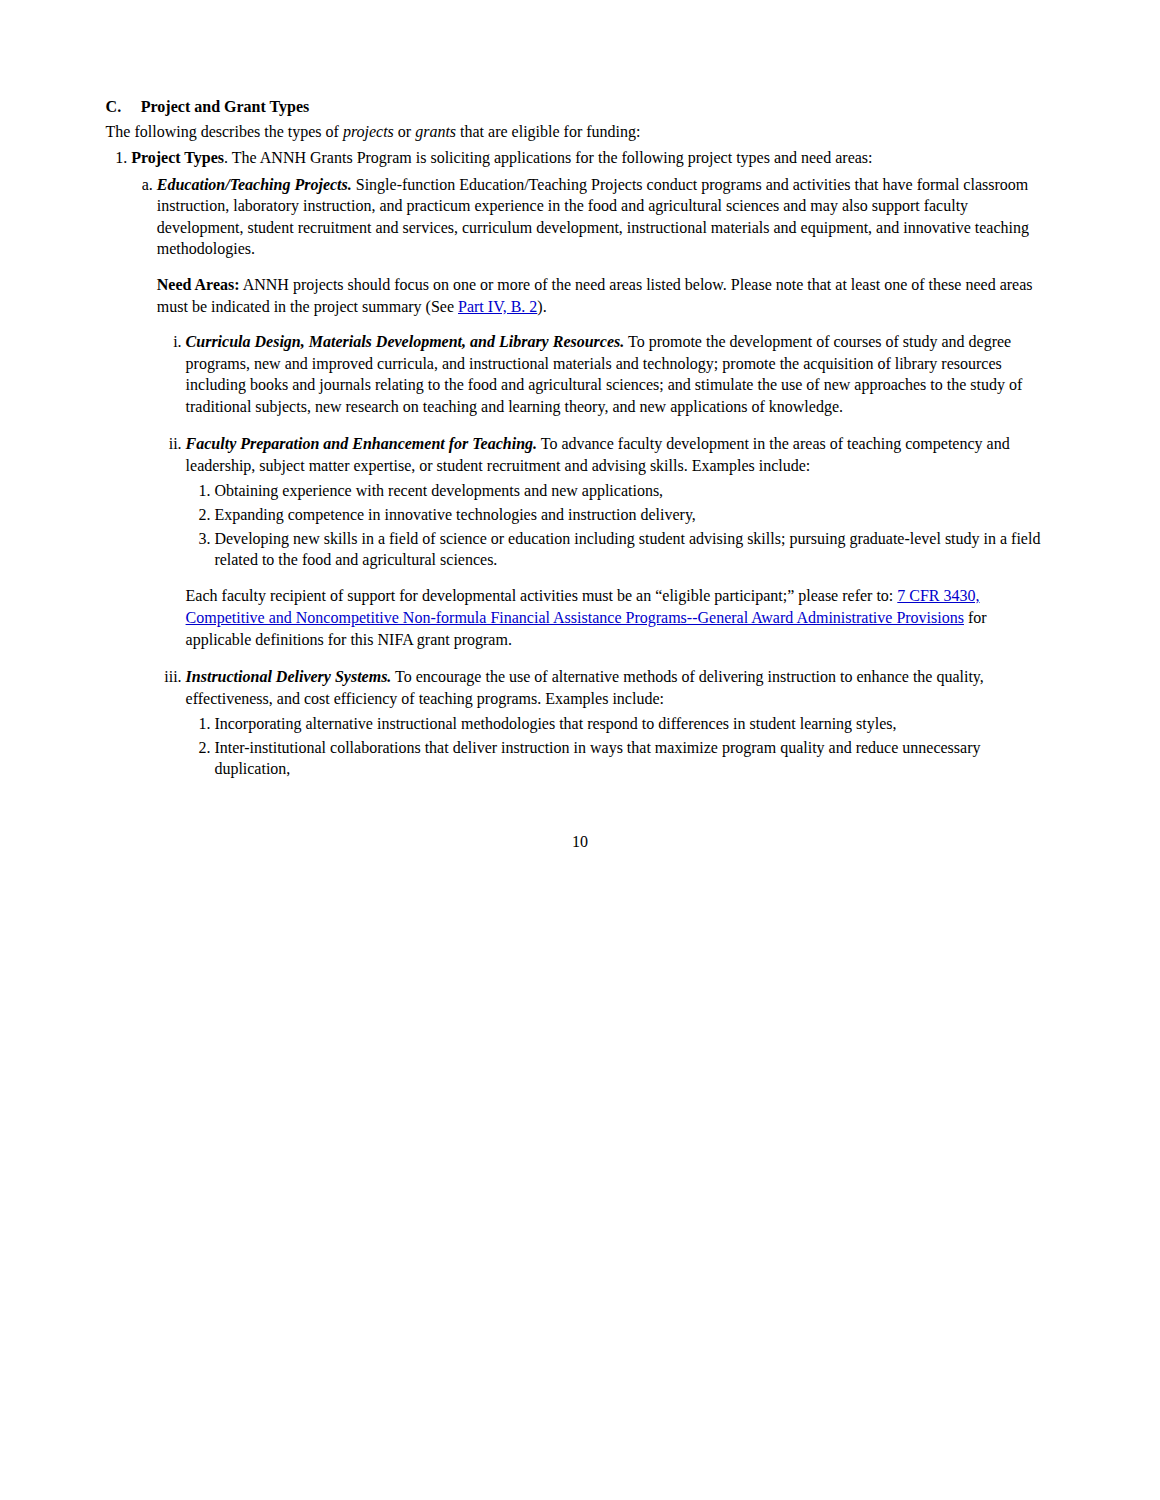C. Project and Grant Types
The following describes the types of projects or grants that are eligible for funding:
Project Types. The ANNH Grants Program is soliciting applications for the following project types and need areas:
Education/Teaching Projects. Single-function Education/Teaching Projects conduct programs and activities that have formal classroom instruction, laboratory instruction, and practicum experience in the food and agricultural sciences and may also support faculty development, student recruitment and services, curriculum development, instructional materials and equipment, and innovative teaching methodologies.
Need Areas: ANNH projects should focus on one or more of the need areas listed below. Please note that at least one of these need areas must be indicated in the project summary (See Part IV, B. 2).
Curricula Design, Materials Development, and Library Resources. To promote the development of courses of study and degree programs, new and improved curricula, and instructional materials and technology; promote the acquisition of library resources including books and journals relating to the food and agricultural sciences; and stimulate the use of new approaches to the study of traditional subjects, new research on teaching and learning theory, and new applications of knowledge.
Faculty Preparation and Enhancement for Teaching. To advance faculty development in the areas of teaching competency and leadership, subject matter expertise, or student recruitment and advising skills. Examples include:
Obtaining experience with recent developments and new applications,
Expanding competence in innovative technologies and instruction delivery,
Developing new skills in a field of science or education including student advising skills; pursuing graduate-level study in a field related to the food and agricultural sciences.
Each faculty recipient of support for developmental activities must be an “eligible participant;” please refer to: 7 CFR 3430, Competitive and Noncompetitive Non-formula Financial Assistance Programs--General Award Administrative Provisions for applicable definitions for this NIFA grant program.
Instructional Delivery Systems. To encourage the use of alternative methods of delivering instruction to enhance the quality, effectiveness, and cost efficiency of teaching programs. Examples include:
Incorporating alternative instructional methodologies that respond to differences in student learning styles,
Inter-institutional collaborations that deliver instruction in ways that maximize program quality and reduce unnecessary duplication,
10